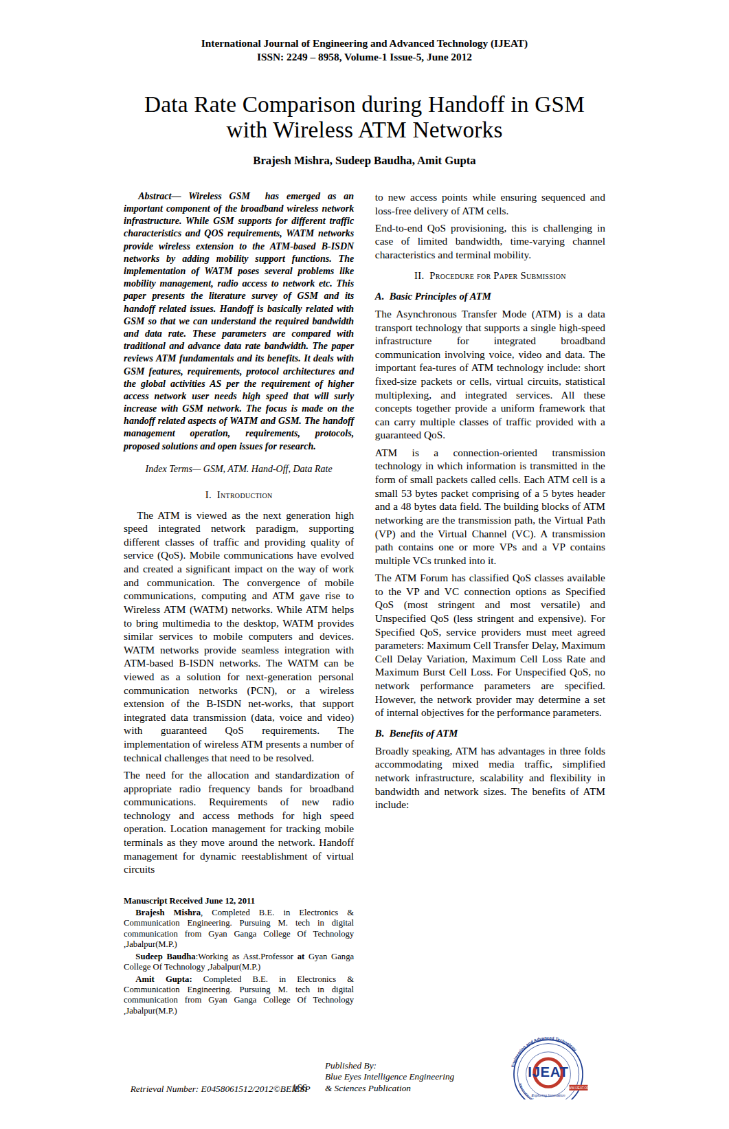International Journal of Engineering and Advanced Technology (IJEAT)
ISSN: 2249 – 8958, Volume-1 Issue-5, June 2012
Data Rate Comparison during Handoff in GSM with Wireless ATM Networks
Brajesh Mishra, Sudeep Baudha, Amit Gupta
Abstract— Wireless GSM has emerged as an important component of the broadband wireless network infrastructure. While GSM supports for different traffic characteristics and QOS requirements, WATM networks provide wireless extension to the ATM-based B-ISDN networks by adding mobility support functions. The implementation of WATM poses several problems like mobility management, radio access to network etc. This paper presents the literature survey of GSM and its handoff related issues. Handoff is basically related with GSM so that we can understand the required bandwidth and data rate. These parameters are compared with traditional and advance data rate bandwidth. The paper reviews ATM fundamentals and its benefits. It deals with GSM features, requirements, protocol architectures and the global activities AS per the requirement of higher access network user needs high speed that will surly increase with GSM network. The focus is made on the handoff related aspects of WATM and GSM. The handoff management operation, requirements, protocols, proposed solutions and open issues for research.
Index Terms— GSM, ATM. Hand-Off, Data Rate
I. Introduction
The ATM is viewed as the next generation high speed integrated network paradigm, supporting different classes of traffic and providing quality of service (QoS). Mobile communications have evolved and created a significant impact on the way of work and communication. The convergence of mobile communications, computing and ATM gave rise to Wireless ATM (WATM) networks. While ATM helps to bring multimedia to the desktop, WATM provides similar services to mobile computers and devices. WATM networks provide seamless integration with ATM-based B-ISDN networks. The WATM can be viewed as a solution for next-generation personal communication networks (PCN), or a wireless extension of the B-ISDN net-works, that support integrated data transmission (data, voice and video) with guaranteed QoS requirements. The implementation of wireless ATM presents a number of technical challenges that need to be resolved.
The need for the allocation and standardization of appropriate radio frequency bands for broadband communications. Requirements of new radio technology and access methods for high speed operation. Location management for tracking mobile terminals as they move around the network. Handoff management for dynamic reestablishment of virtual circuits
Manuscript Received June 12, 2011
Brajesh Mishra, Completed B.E. in Electronics & Communication Engineering. Pursuing M. tech in digital communication from Gyan Ganga College Of Technology ,Jabalpur(M.P.)
Sudeep Baudha:Working as Asst.Professor at Gyan Ganga College Of Technology ,Jabalpur(M.P.)
Amit Gupta: Completed B.E. in Electronics & Communication Engineering. Pursuing M. tech in digital communication from Gyan Ganga College Of Technology ,Jabalpur(M.P.)
to new access points while ensuring sequenced and loss-free delivery of ATM cells.
End-to-end QoS provisioning, this is challenging in case of limited bandwidth, time-varying channel characteristics and terminal mobility.
II. Procedure for Paper Submission
A. Basic Principles of ATM
The Asynchronous Transfer Mode (ATM) is a data transport technology that supports a single high-speed infrastructure for integrated broadband communication involving voice, video and data. The important fea-tures of ATM technology include: short fixed-size packets or cells, virtual circuits, statistical multiplexing, and integrated services. All these concepts together provide a uniform framework that can carry multiple classes of traffic provided with a guaranteed QoS.
ATM is a connection-oriented transmission technology in which information is transmitted in the form of small packets called cells. Each ATM cell is a small 53 bytes packet comprising of a 5 bytes header and a 48 bytes data field. The building blocks of ATM networking are the transmission path, the Virtual Path (VP) and the Virtual Channel (VC). A transmission path contains one or more VPs and a VP contains multiple VCs trunked into it.
The ATM Forum has classified QoS classes available to the VP and VC connection options as Specified QoS (most stringent and most versatile) and Unspecified QoS (less stringent and expensive). For Specified QoS, service providers must meet agreed parameters: Maximum Cell Transfer Delay, Maximum Cell Delay Variation, Maximum Cell Loss Rate and Maximum Burst Cell Loss. For Unspecified QoS, no network performance parameters are specified. However, the network provider may determine a set of internal objectives for the performance parameters.
B. Benefits of ATM
Broadly speaking, ATM has advantages in three folds accommodating mixed media traffic, simplified network infrastructure, scalability and flexibility in bandwidth and network sizes. The benefits of ATM include:
Retrieval Number: E0458061512/2012©BEIESP
166
Published By:
Blue Eyes Intelligence Engineering
& Sciences Publication
Engineering and Advanced Technology International Journal of IJEAT WWW.IJEAT.ORG Exploring Innovation